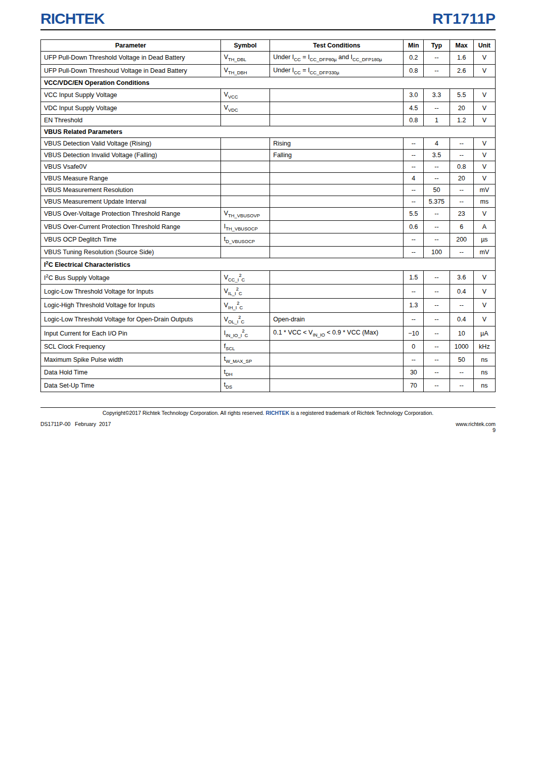RICHTEK
RT1711P
| Parameter | Symbol | Test Conditions | Min | Typ | Max | Unit |
| --- | --- | --- | --- | --- | --- | --- |
| UFP Pull-Down Threshold Voltage in Dead Battery | V TH_DBL | Under I CC = I CC_DFP80µ and I CC_DFP180µ | 0.2 | -- | 1.6 | V |
| UFP Pull-Down Threshoud Voltage in Dead Battery | V TH_DBH | Under I CC = I CC_DFP330µ | 0.8 | -- | 2.6 | V |
| VCC/VDC/EN Operation Conditions |
| VCC Input Supply Voltage | V VCC | | 3.0 | 3.3 | 5.5 | V |
| VDC Input Supply Voltage | V VDC | | 4.5 | -- | 20 | V |
| EN Threshold | | | 0.8 | 1 | 1.2 | V |
| VBUS Related Parameters |
| VBUS Detection Valid Voltage (Rising) | | Rising | -- | 4 | -- | V |
| VBUS Detection Invalid Voltage (Falling) | | Falling | -- | 3.5 | -- | V |
| VBUS Vsafe0V | | | -- | -- | 0.8 | V |
| VBUS Measure Range | | | 4 | -- | 20 | V |
| VBUS Measurement Resolution | | | -- | 50 | -- | mV |
| VBUS Measurement Update Interval | | | -- | 5.375 | -- | ms |
| VBUS Over-Voltage Protection Threshold Range | V TH_VBUSOVP | | 5.5 | -- | 23 | V |
| VBUS Over-Current Protection Threshold Range | I TH_VBUSOCP | | 0.6 | -- | 6 | A |
| VBUS OCP Deglitch Time | t D_VBUSOCP | | -- | -- | 200 | µs |
| VBUS Tuning Resolution (Source Side) | | | -- | 100 | -- | mV |
| I 2 C Electrical Characteristics |
| I 2 C Bus Supply Voltage | V CC_I 2 C | | 1.5 | -- | 3.6 | V |
| Logic-Low Threshold Voltage for Inputs | V IL_I 2 C | | -- | -- | 0.4 | V |
| Logic-High Threshold Voltage for Inputs | V IH_I 2 C | | 1.3 | -- | -- | V |
| Logic-Low Threshold Voltage for Open-Drain Outputs | V OL_I 2 C | Open-drain | -- | -- | 0.4 | V |
| Input Current for Each I/O Pin | I IN_IO_I 2 C | 0.1 * VCC < V IN_IO < 0.9 * VCC (Max) | −10 | -- | 10 | µA |
| SCL Clock Frequency | f SCL | | 0 | -- | 1000 | kHz |
| Maximum Spike Pulse width | t W_MAX_SP | | -- | -- | 50 | ns |
| Data Hold Time | t DH | | 30 | -- | -- | ns |
| Data Set-Up Time | t DS | | 70 | -- | -- | ns |
Copyright©2017 Richtek Technology Corporation. All rights reserved. RICHTEK is a registered trademark of Richtek Technology Corporation.
DS1711P-00 February 2017
www.richtek.com
9